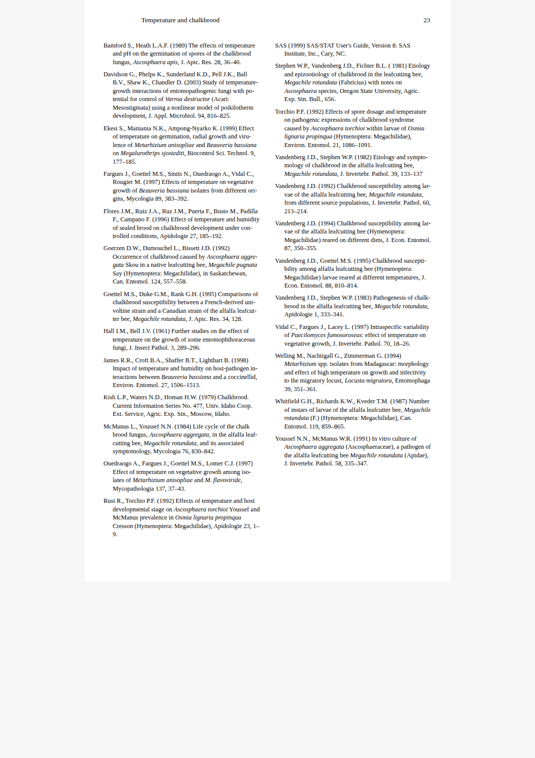Temperature and chalkbrood 23
Bamford S., Heath L.A.F. (1989) The effects of temperature and pH on the germination of spores of the chalkbrood fungus, Ascosphaera apis, J. Apic. Res. 28, 36–40.
Davidson G., Phelps K., Sunderland K.D., Pell J.K., Ball B.V., Shaw K., Chandler D. (2003) Study of temperature-growth interactions of entomopathogenic fungi with potential for control of Varroa destructor (Acari: Mesostigmata) using a nonlinear model of poikilotherm development, J. Appl. Microbiol. 94, 816–825.
Ekesi S., Maniania N.K., Ampong-Nyarko K. (1999) Effect of temperature on germination, radial growth and virulence of Metarhizium anisopliae and Beauveria bassiana on Megalurothrips sjostediti, Biocontrol Sci. Technol. 9, 177–185.
Fargues J., Goettel M.S., Smits N., Ouedraogo A., Vidal C., Rougier M. (1997) Effects of temperature on vegetative growth of Beauveria bassiana isolates from different origins, Mycologia 89, 383–392.
Flores J.M., Ruiz J.A., Ruz J.M., Puerta F., Busto M., Padilla F., Campano F. (1996) Effect of temperature and humidity of sealed brood on chalkbrood development under controlled conditions, Apidologie 27, 185–192.
Goerzen D.W., Dumouchel L., Bissett J.D. (1992) Occurrence of chalkbrood caused by Ascosphaera aggregata Skou in a native leafcutting bee, Megachile pugnata Say (Hymenoptera: Megachilidae), in Saskatchewan, Can. Entomol. 124, 557–558.
Goettel M.S., Duke G.M., Rank G.H. (1995) Comparisons of chalkbrood susceptibility between a French-derived univoltine strain and a Canadian strain of the alfalfa leafcutter bee, Megachile rotundata, J. Apic. Res. 34, 128.
Hall I.M., Bell J.V. (1961) Further studies on the effect of temperature on the growth of some entomophthoraceous fungi, J. Insect Pathol. 3, 289–296.
James R.R., Croft B.A., Shaffer B.T., Lighthart B. (1998) Impact of temperature and humidity on host-pathogen interactions between Beauveria bassiana and a coccinellid, Environ. Entomol. 27, 1506–1513.
Kish L.P., Waters N.D., Homan H.W. (1979) Chalkbrood. Current Information Series No. 477, Univ. Idaho Coop. Ext. Service, Agric. Exp. Stn., Moscow, Idaho.
McManus L., Youssef N.N. (1984) Life cycle of the chalk brood fungus, Ascosphaera aggregata, in the alfalfa leafcutting bee, Megachile rotundata, and its associated symptomology, Mycologia 76, 830–842.
Ouedraogo A., Fargues J., Goettel M.S., Lomer C.J. (1997) Effect of temperature on vegetative growth among isolates of Metarhizium anisopliae and M. flavoviride, Mycopathologia 137, 37–43.
Rust R., Torchio P.F. (1992) Effects of temperature and host developmental stage on Ascosphaera torchioi Youssef and McManus prevalence in Osmia lignaria propinqua Cresson (Hymenoptera: Megachilidae), Apidologie 23, 1–9.
SAS (1999) SAS/STAT User's Guide, Version 8. SAS Institute, Inc., Cary, NC.
Stephen W.P., Vandenberg J.D., Fichter B.L. ( 1981) Etiology and epizootiology of chalkbrood in the leafcutting bee, Megachile rotundata (Fabricius) with notes on Ascosphaera species, Oregon State University, Agric. Exp. Stn. Bull., 656.
Torchio P.F. (1992) Effects of spore dosage and temperature on pathogenic expressions of chalkbrood syndrome caused by Ascosphaera torchioi within larvae of Osmia lignaria propinqua (Hymenoptera: Megachilidae), Environ. Entomol. 21, 1086–1091.
Vandenberg J.D., Stephen W.P. (1982) Etiology and symptomology of chalkbrood in the alfalfa leafcutting bee, Megachile rotundata, J. Invertebr. Pathol. 39, 133–137
Vandenberg J.D. (1992) Chalkbrood susceptibility among larvae of the alfalfa leafcutting bee, Megachile rotundata, from different source populations, J. Invertebr. Pathol. 60, 213–214.
Vandenberg J.D. (1994) Chalkbrood susceptibility among larvae of the alfalfa leafcutting bee (Hymenoptera: Megachilidae) reared on different diets, J. Econ. Entomol. 87, 350–355.
Vandenberg J.D., Goettel M.S. (1995) Chalkbrood susceptibility among alfalfa leafcutting bee (Hymenoptera: Megachilidae) larvae reared at different temperatures, J. Econ. Entomol. 88, 810–814.
Vandenberg J.D., Stephen W.P. (1983) Pathogenesis of chalkbrood in the alfalfa leafcutting bee, Megachile rotundata, Apidologie 1, 333–341.
Vidal C., Fargues J., Lacey L. (1997) Intraspecific variability of Paecilomyces fumosoroseus: effect of temperature on vegetative growth, J. Invertebr. Pathol. 70, 18–26.
Welling M., Nachtigall G., Zimmerman G. (1994) Metarhizium spp. isolates from Madagascar: morphology and effect of high temperature on growth and infectivity to the migratory locust, Locusta migratora, Entomophaga 39, 351–361.
Whitfield G.H., Richards K.W., Kveder T.M. (1987) Number of instars of larvae of the alfalfa leafcutter bee, Megachile rotundata (F.) (Hymenoptera: Megachilidae), Can. Entomol. 119, 859–865.
Youssef N.N., McManus W.R. (1991) In vitro culture of Ascosphaera aggregata (Ascosphaeraceae), a pathogen of the alfalfa leafcutting bee Megachile rotundata (Apidae), J. Invertebr. Pathol. 58, 335–347.